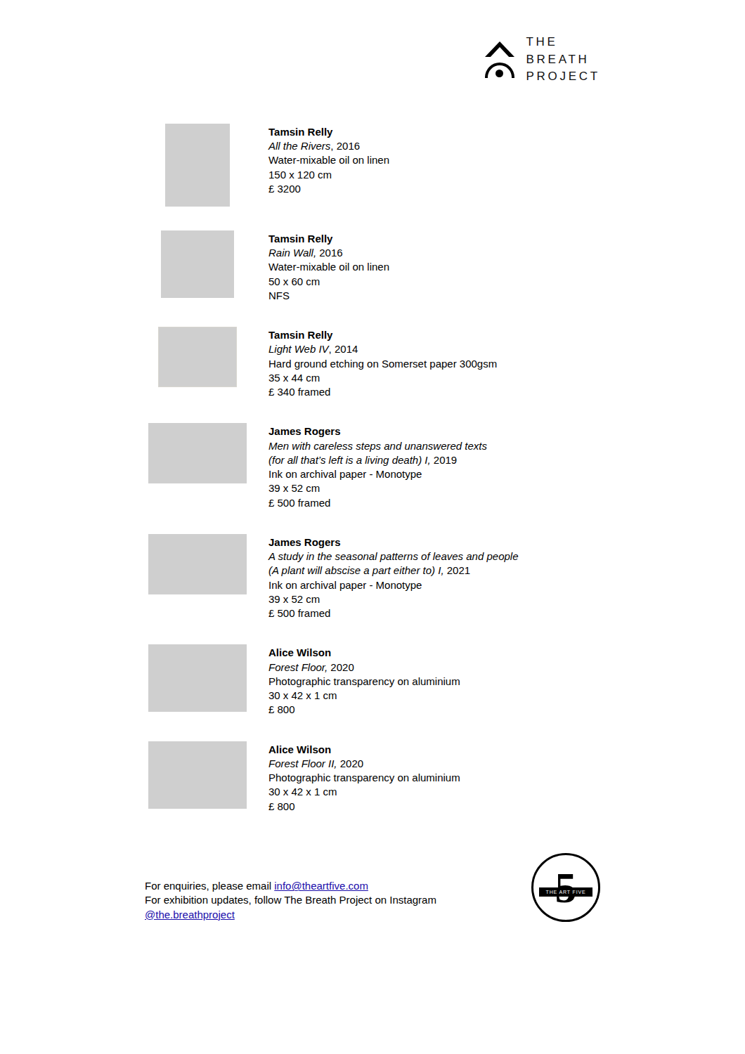The
Breath
Project
Tamsin Relly
All the Rivers, 2016
Water-mixable oil on linen
150 x 120 cm
£ 3200
Tamsin Relly
Rain Wall, 2016
Water-mixable oil on linen
50 x 60 cm
NFS
Tamsin Relly
Light Web IV, 2014
Hard ground etching on Somerset paper 300gsm
35 x 44 cm
£ 340 framed
James Rogers
Men with careless steps and unanswered texts
(for all that’s left is a living death) I, 2019
Ink on archival paper - Monotype
39 x 52 cm
£ 500 framed
James Rogers
A study in the seasonal patterns of leaves and people
(A plant will abscise a part either to) I, 2021
Ink on archival paper - Monotype
39 x 52 cm
£ 500 framed
Alice Wilson
Forest Floor, 2020
Photographic transparency on aluminium
30 x 42 x 1 cm
£ 800
Alice Wilson
Forest Floor II, 2020
Photographic transparency on aluminium
30 x 42 x 1 cm
£ 800
For enquiries, please email info@theartfive.com
For exhibition updates, follow The Breath Project on Instagram
@the.breathproject
5 The Art Five